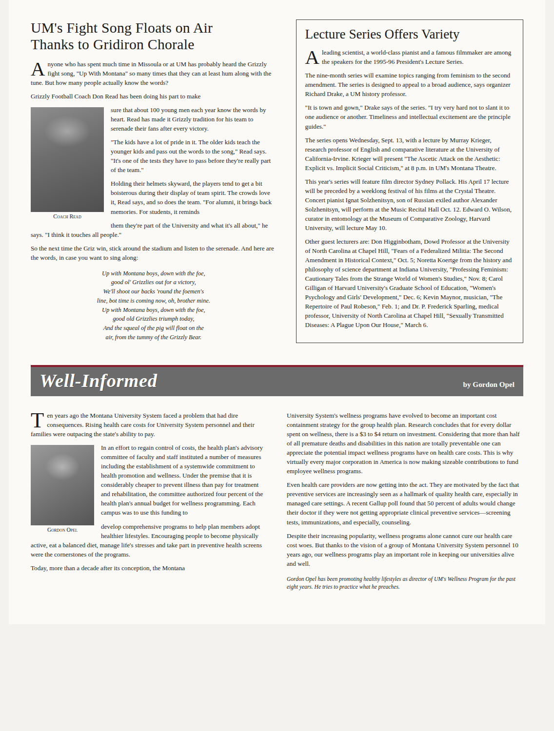UM's Fight Song Floats on Air
Thanks to Gridiron Chorale
Anyone who has spent much time in Missoula or at UM has probably heard the Grizzly fight song, "Up With Montana" so many times that they can at least hum along with the tune. But how many people actually know the words?
Grizzly Football Coach Don Read has been doing his part to make
Coach Read
sure that about 100 young men each year know the words by heart. Read has made it Grizzly tradition for his team to serenade their fans after every victory.
"The kids have a lot of pride in it. The older kids teach the younger kids and pass out the words to the song," Read says. "It's one of the tests they have to pass before they're really part of the team."
Holding their helmets skyward, the players tend to get a bit boisterous during their display of team spirit. The crowds love it, Read says, and so does the team. "For alumni, it brings back memories. For students, it reminds
them they're part of the University and what it's all about," he says. "I think it touches all people."
So the next time the Griz win, stick around the stadium and listen to the serenade. And here are the words, in case you want to sing along:
Up with Montana boys, down with the foe,
good ol' Grizzlies out for a victory,
We'll shoot our backs 'round the foemen's
line, bot time is coming now, oh, brother mine.
Up with Montana boys, down with the foe,
good old Grizzlies triumph today,
And the squeal of the pig will float on the
air, from the tummy of the Grizzly Bear.
Lecture Series Offers Variety
A leading scientist, a world-class pianist and a famous filmmaker are among the speakers for the 1995-96 President's Lecture Series.
The nine-month series will examine topics ranging from feminism to the second amendment. The series is designed to appeal to a broad audience, says organizer Richard Drake, a UM history professor.
"It is town and gown," Drake says of the series. "I try very hard not to slant it to one audience or another. Timeliness and intellectual excitement are the principle guides."
The series opens Wednesday, Sept. 13, with a lecture by Murray Krieger, research professor of English and comparative literature at the University of California-Irvine. Krieger will present "The Ascetic Attack on the Aesthetic: Explicit vs. Implicit Social Criticism," at 8 p.m. in UM's Montana Theatre.
This year's series will feature film director Sydney Pollack. His April 17 lecture will be preceded by a weeklong festival of his films at the Crystal Theatre. Concert pianist Ignat Solzhenitsyn, son of Russian exiled author Alexander Solzhenitsyn, will perform at the Music Recital Hall Oct. 12. Edward O. Wilson, curator in entomology at the Museum of Comparative Zoology, Harvard University, will lecture May 10.
Other guest lecturers are: Don Higginbotham, Dowd Professor at the University of North Carolina at Chapel Hill, "Fears of a Federalized Militia: The Second Amendment in Historical Context," Oct. 5; Noretta Koertge from the history and philosophy of science department at Indiana University, "Professing Feminism: Cautionary Tales from the Strange World of Women's Studies," Nov. 8; Carol Gilligan of Harvard University's Graduate School of Education, "Women's Psychology and Girls' Development," Dec. 6; Kevin Maynor, musician, "The Repertoire of Paul Robeson," Feb. 1; and Dr. P. Frederick Sparling, medical professor, University of North Carolina at Chapel Hill, "Sexually Transmitted Diseases: A Plague Upon Our House," March 6.
Well-Informed by Gordon Opel
Ten years ago the Montana University System faced a problem that had dire consequences. Rising health care costs for University System personnel and their families were outpacing the state's ability to pay.
Gordon Opel
In an effort to regain control of costs, the health plan's advisory committee of faculty and staff instituted a number of measures including the establishment of a systemwide commitment to health promotion and wellness. Under the premise that it is considerably cheaper to prevent illness than pay for treatment and rehabilitation, the committee authorized four percent of the health plan's annual budget for wellness programming. Each campus was to use this funding to
develop comprehensive programs to help plan members adopt healthier lifestyles. Encouraging people to become physically active, eat a balanced diet, manage life's stresses and take part in preventive health screens were the cornerstones of the programs.
Today, more than a decade after its conception, the Montana
University System's wellness programs have evolved to become an important cost containment strategy for the group health plan. Research concludes that for every dollar spent on wellness, there is a $3 to $4 return on investment. Considering that more than half of all premature deaths and disabilities in this nation are totally preventable one can appreciate the potential impact wellness programs have on health care costs. This is why virtually every major corporation in America is now making sizeable contributions to fund employee wellness programs.
Even health care providers are now getting into the act. They are motivated by the fact that preventive services are increasingly seen as a hallmark of quality health care, especially in managed care settings. A recent Gallup poll found that 50 percent of adults would change their doctor if they were not getting appropriate clinical preventive services—screening tests, immunizations, and especially, counseling.
Despite their increasing popularity, wellness programs alone cannot cure our health care cost woes. But thanks to the vision of a group of Montana University System personnel 10 years ago, our wellness programs play an important role in keeping our universities alive and well.
Gordon Opel has been promoting healthy lifestyles as director of UM's Wellness Program for the past eight years. He tries to practice what he preaches.